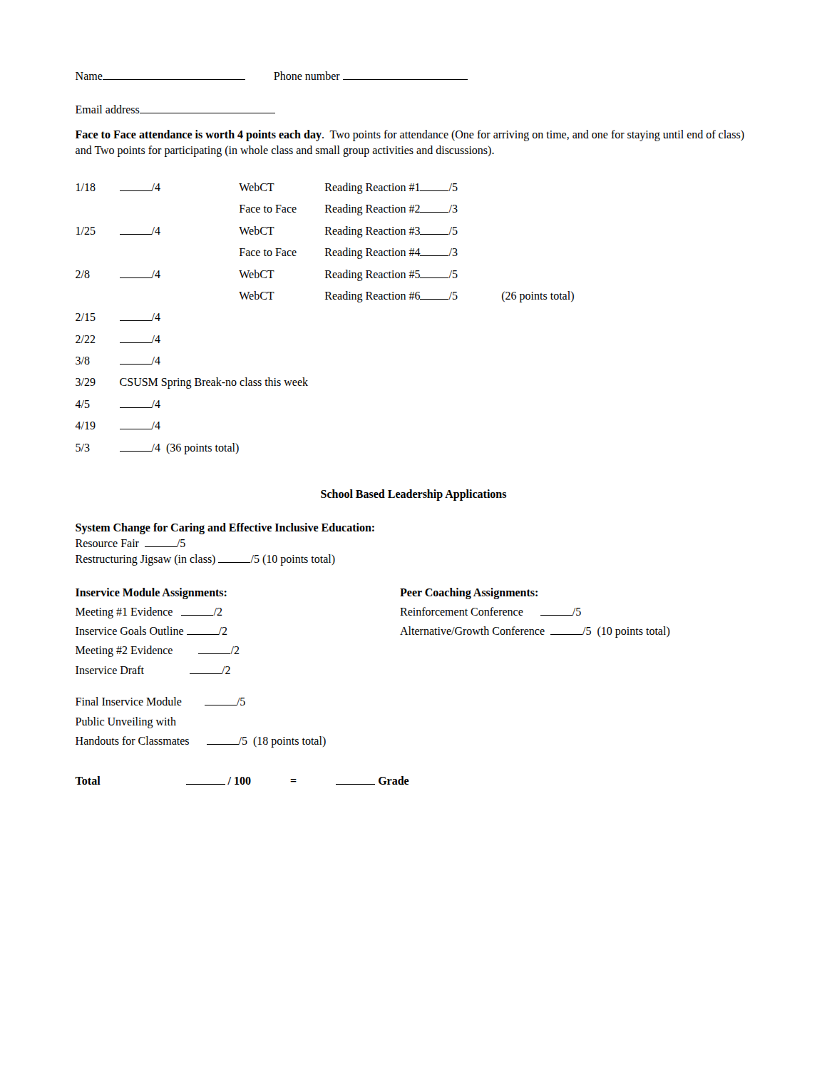Name Phone number
Email address
Face to Face attendance is worth 4 points each day. Two points for attendance (One for arriving on time, and one for staying until end of class) and Two points for participating (in whole class and small group activities and discussions).
| 1/18 | /4 | WebCT | Reading Reaction #1 /5 | |
| | | Face to Face | Reading Reaction #2 /3 | |
| 1/25 | /4 | WebCT | Reading Reaction #3 /5 | |
| | | Face to Face | Reading Reaction #4 /3 | |
| 2/8 | /4 | WebCT | Reading Reaction #5 /5 | |
| | | WebCT | Reading Reaction #6 /5 | (26 points total) |
| 2/15 | /4 | | | |
| 2/22 | /4 | | | |
| 3/8 | /4 | | | |
| 3/29 | CSUSM Spring Break-no class this week |
| 4/5 | /4 | | | |
| 4/19 | /4 | | | |
| 5/3 | /4 (36 points total) | | | |
School Based Leadership Applications
System Change for Caring and Effective Inclusive Education:
Resource Fair /5
Restructuring Jigsaw (in class) /5 (10 points total)
| Inservice Module Assignments: | Peer Coaching Assignments: |
| Meeting #1 Evidence /2 | Reinforcement Conference /5 |
| Inservice Goals Outline /2 | Alternative/Growth Conference /5 (10 points total) |
| Meeting #2 Evidence /2 | |
| Inservice Draft /2 | |
| Final Inservice Module /5 | |
| Public Unveiling with | |
| Handouts for Classmates /5 (18 points total) | |
Total / 100 = Grade